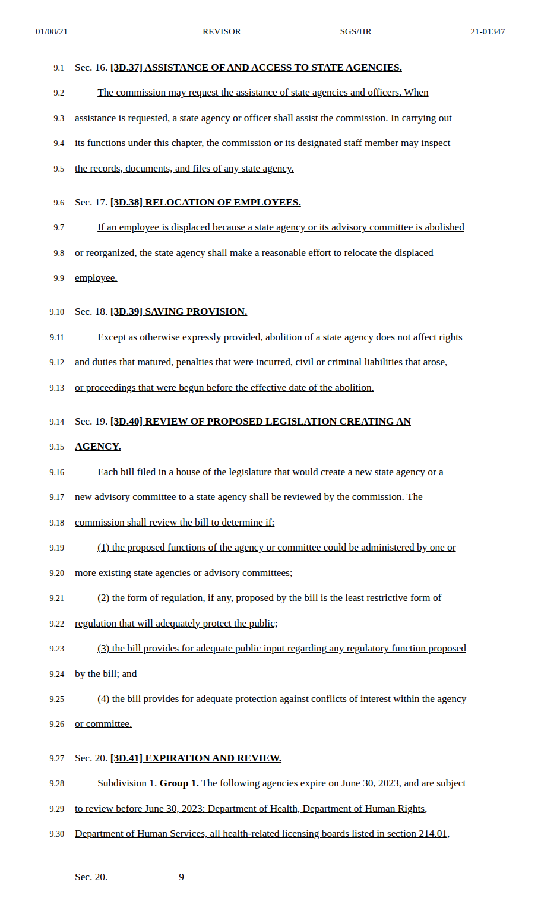01/08/21 REVISOR SGS/HR 21-01347
9.1
Sec. 16. [3D.37] ASSISTANCE OF AND ACCESS TO STATE AGENCIES.
9.2
The commission may request the assistance of state agencies and officers. When
9.3
assistance is requested, a state agency or officer shall assist the commission. In carrying out
9.4
its functions under this chapter, the commission or its designated staff member may inspect
9.5
the records, documents, and files of any state agency.
9.6
Sec. 17. [3D.38] RELOCATION OF EMPLOYEES.
9.7
If an employee is displaced because a state agency or its advisory committee is abolished
9.8
or reorganized, the state agency shall make a reasonable effort to relocate the displaced
9.9
employee.
9.10
Sec. 18. [3D.39] SAVING PROVISION.
9.11
Except as otherwise expressly provided, abolition of a state agency does not affect rights
9.12
and duties that matured, penalties that were incurred, civil or criminal liabilities that arose,
9.13
or proceedings that were begun before the effective date of the abolition.
9.14
Sec. 19. [3D.40] REVIEW OF PROPOSED LEGISLATION CREATING AN
9.15
AGENCY.
9.16
Each bill filed in a house of the legislature that would create a new state agency or a
9.17
new advisory committee to a state agency shall be reviewed by the commission. The
9.18
commission shall review the bill to determine if:
9.19
(1) the proposed functions of the agency or committee could be administered by one or
9.20
more existing state agencies or advisory committees;
9.21
(2) the form of regulation, if any, proposed by the bill is the least restrictive form of
9.22
regulation that will adequately protect the public;
9.23
(3) the bill provides for adequate public input regarding any regulatory function proposed
9.24
by the bill; and
9.25
(4) the bill provides for adequate protection against conflicts of interest within the agency
9.26
or committee.
9.27
Sec. 20. [3D.41] EXPIRATION AND REVIEW.
9.28
Subdivision 1. Group 1. The following agencies expire on June 30, 2023, and are subject
9.29
to review before June 30, 2023: Department of Health, Department of Human Rights,
9.30
Department of Human Services, all health-related licensing boards listed in section 214.01,
Sec. 20.
9